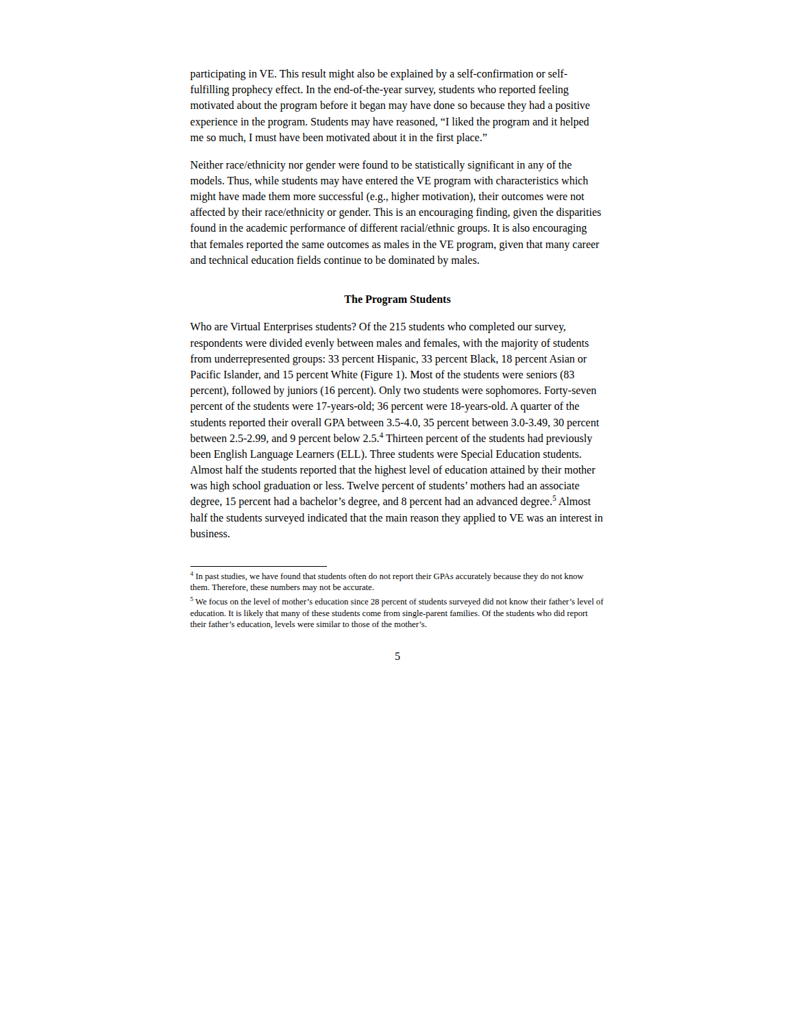participating in VE. This result might also be explained by a self-confirmation or self-fulfilling prophecy effect. In the end-of-the-year survey, students who reported feeling motivated about the program before it began may have done so because they had a positive experience in the program. Students may have reasoned, “I liked the program and it helped me so much, I must have been motivated about it in the first place.”
Neither race/ethnicity nor gender were found to be statistically significant in any of the models. Thus, while students may have entered the VE program with characteristics which might have made them more successful (e.g., higher motivation), their outcomes were not affected by their race/ethnicity or gender. This is an encouraging finding, given the disparities found in the academic performance of different racial/ethnic groups. It is also encouraging that females reported the same outcomes as males in the VE program, given that many career and technical education fields continue to be dominated by males.
The Program Students
Who are Virtual Enterprises students? Of the 215 students who completed our survey, respondents were divided evenly between males and females, with the majority of students from underrepresented groups: 33 percent Hispanic, 33 percent Black, 18 percent Asian or Pacific Islander, and 15 percent White (Figure 1). Most of the students were seniors (83 percent), followed by juniors (16 percent). Only two students were sophomores. Forty-seven percent of the students were 17-years-old; 36 percent were 18-years-old. A quarter of the students reported their overall GPA between 3.5-4.0, 35 percent between 3.0-3.49, 30 percent between 2.5-2.99, and 9 percent below 2.5.4 Thirteen percent of the students had previously been English Language Learners (ELL). Three students were Special Education students. Almost half the students reported that the highest level of education attained by their mother was high school graduation or less. Twelve percent of students’ mothers had an associate degree, 15 percent had a bachelor’s degree, and 8 percent had an advanced degree.5 Almost half the students surveyed indicated that the main reason they applied to VE was an interest in business.
4 In past studies, we have found that students often do not report their GPAs accurately because they do not know them. Therefore, these numbers may not be accurate.
5 We focus on the level of mother’s education since 28 percent of students surveyed did not know their father’s level of education. It is likely that many of these students come from single-parent families. Of the students who did report their father’s education, levels were similar to those of the mother’s.
5